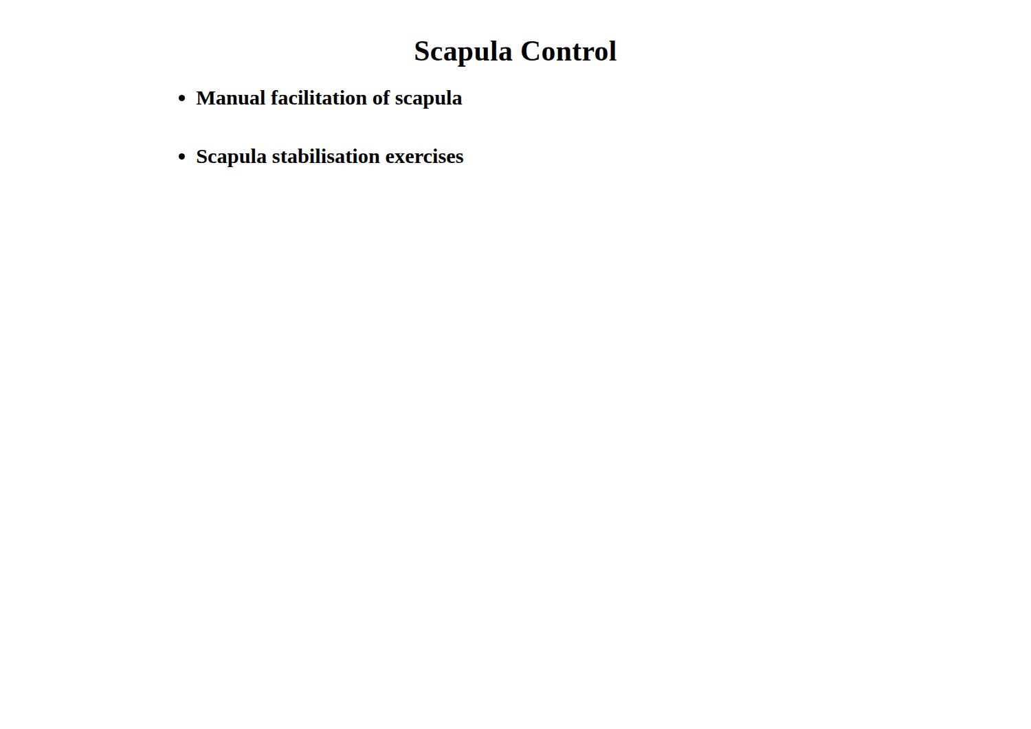Scapula Control
Manual facilitation of scapula
Scapula stabilisation exercises